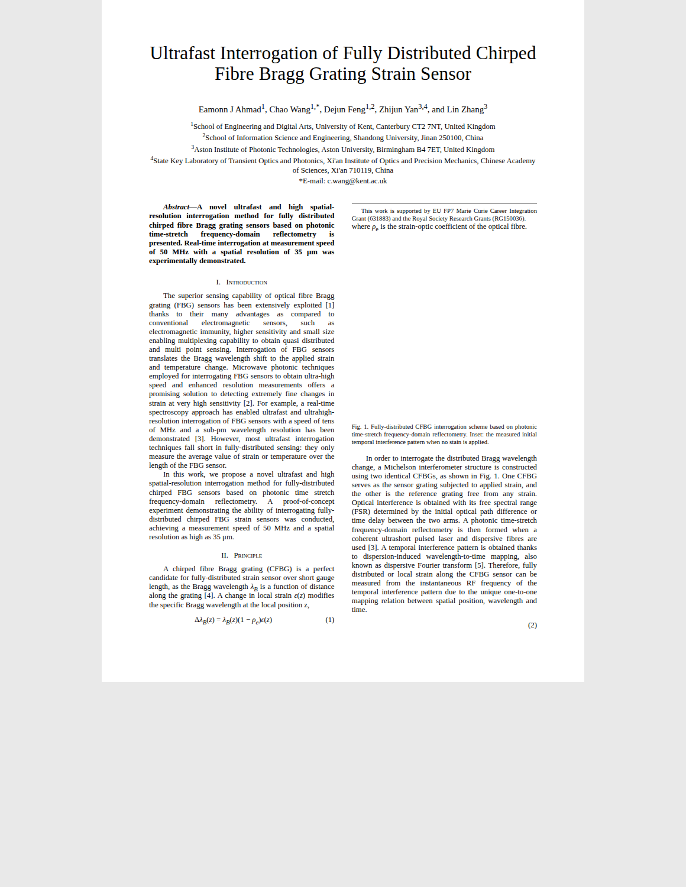Ultrafast Interrogation of Fully Distributed Chirped
Fibre Bragg Grating Strain Sensor
Eamonn J Ahmad1, Chao Wang1,*, Dejun Feng1,2, Zhijun Yan3,4, and Lin Zhang3
1School of Engineering and Digital Arts, University of Kent, Canterbury CT2 7NT, United Kingdom
2School of Information Science and Engineering, Shandong University, Jinan 250100, China
3Aston Institute of Photonic Technologies, Aston University, Birmingham B4 7ET, United Kingdom
4State Key Laboratory of Transient Optics and Photonics, Xi'an Institute of Optics and Precision Mechanics, Chinese Academy of Sciences, Xi'an 710119, China
*E-mail: c.wang@kent.ac.uk
Abstract—A novel ultrafast and high spatial-resolution interrogation method for fully distributed chirped fibre Bragg grating sensors based on photonic time-stretch frequency-domain reflectometry is presented. Real-time interrogation at measurement speed of 50 MHz with a spatial resolution of 35 μm was experimentally demonstrated.
I. Introduction
The superior sensing capability of optical fibre Bragg grating (FBG) sensors has been extensively exploited [1] thanks to their many advantages as compared to conventional electromagnetic sensors, such as electromagnetic immunity, higher sensitivity and small size enabling multiplexing capability to obtain quasi distributed and multi point sensing. Interrogation of FBG sensors translates the Bragg wavelength shift to the applied strain and temperature change. Microwave photonic techniques employed for interrogating FBG sensors to obtain ultra-high speed and enhanced resolution measurements offers a promising solution to detecting extremely fine changes in strain at very high sensitivity [2]. For example, a real-time spectroscopy approach has enabled ultrafast and ultrahigh-resolution interrogation of FBG sensors with a speed of tens of MHz and a sub-pm wavelength resolution has been demonstrated [3]. However, most ultrafast interrogation techniques fall short in fully-distributed sensing: they only measure the average value of strain or temperature over the length of the FBG sensor.
In this work, we propose a novel ultrafast and high spatial-resolution interrogation method for fully-distributed chirped FBG sensors based on photonic time stretch frequency-domain reflectometry. A proof-of-concept experiment demonstrating the ability of interrogating fully-distributed chirped FBG strain sensors was conducted, achieving a measurement speed of 50 MHz and a spatial resolution as high as 35 μm.
II. Principle
A chirped fibre Bragg grating (CFBG) is a perfect candidate for fully-distributed strain sensor over short gauge length, as the Bragg wavelength λB is a function of distance along the grating [4]. A change in local strain ε(z) modifies the specific Bragg wavelength at the local position z,
ΔλB(z) = λB(z)(1 − ρe)ε(z)
(1)
This work is supported by EU FP7 Marie Curie Career Integration Grant (631883) and the Royal Society Research Grants (RG150036).
where ρe is the strain-optic coefficient of the optical fibre.
Fig. 1. Fully-distributed CFBG interrogation scheme based on photonic time-stretch frequency-domain reflectometry. Inset: the measured initial temporal interference pattern when no stain is applied.
In order to interrogate the distributed Bragg wavelength change, a Michelson interferometer structure is constructed using two identical CFBGs, as shown in Fig. 1. One CFBG serves as the sensor grating subjected to applied strain, and the other is the reference grating free from any strain. Optical interference is obtained with its free spectral range (FSR) determined by the initial optical path difference or time delay between the two arms. A photonic time-stretch frequency-domain reflectometry is then formed when a coherent ultrashort pulsed laser and dispersive fibres are used [3]. A temporal interference pattern is obtained thanks to dispersion-induced wavelength-to-time mapping, also known as dispersive Fourier transform [5]. Therefore, fully distributed or local strain along the CFBG sensor can be measured from the instantaneous RF frequency of the temporal interference pattern due to the unique one-to-one mapping relation between spatial position, wavelength and time.
(2)